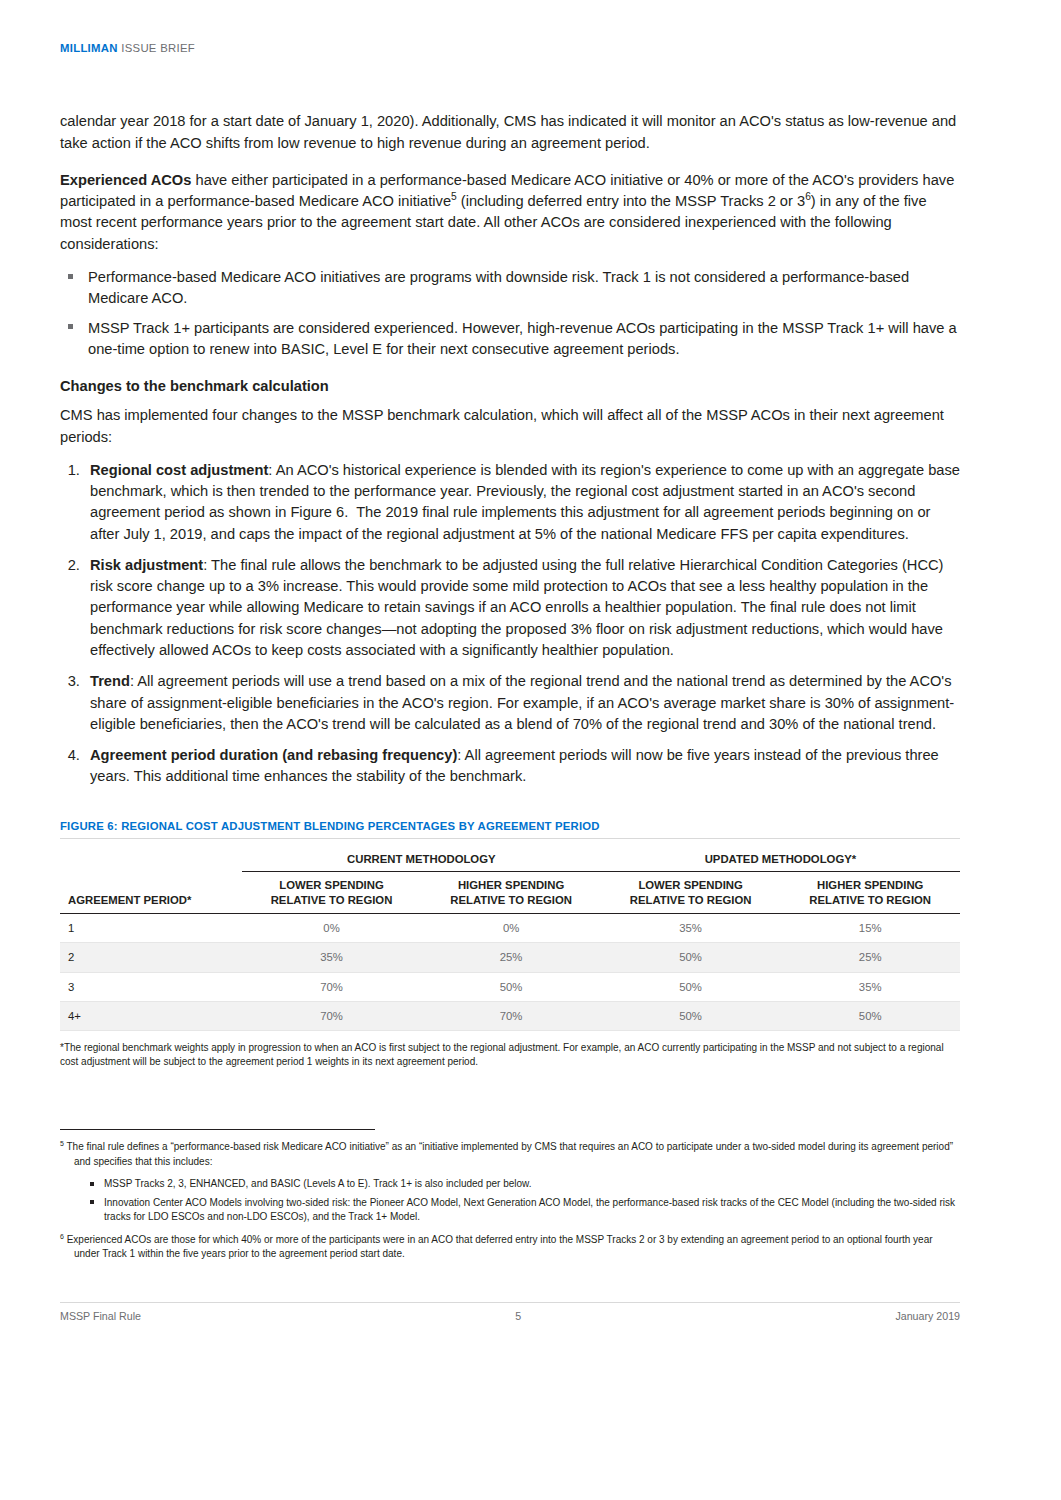MILLIMAN ISSUE BRIEF
calendar year 2018 for a start date of January 1, 2020). Additionally, CMS has indicated it will monitor an ACO's status as low-revenue and take action if the ACO shifts from low revenue to high revenue during an agreement period.
Experienced ACOs have either participated in a performance-based Medicare ACO initiative or 40% or more of the ACO's providers have participated in a performance-based Medicare ACO initiative5 (including deferred entry into the MSSP Tracks 2 or 36) in any of the five most recent performance years prior to the agreement start date. All other ACOs are considered inexperienced with the following considerations:
Performance-based Medicare ACO initiatives are programs with downside risk. Track 1 is not considered a performance-based Medicare ACO.
MSSP Track 1+ participants are considered experienced. However, high-revenue ACOs participating in the MSSP Track 1+ will have a one-time option to renew into BASIC, Level E for their next consecutive agreement periods.
Changes to the benchmark calculation
CMS has implemented four changes to the MSSP benchmark calculation, which will affect all of the MSSP ACOs in their next agreement periods:
Regional cost adjustment: An ACO's historical experience is blended with its region's experience to come up with an aggregate base benchmark, which is then trended to the performance year. Previously, the regional cost adjustment started in an ACO's second agreement period as shown in Figure 6. The 2019 final rule implements this adjustment for all agreement periods beginning on or after July 1, 2019, and caps the impact of the regional adjustment at 5% of the national Medicare FFS per capita expenditures.
Risk adjustment: The final rule allows the benchmark to be adjusted using the full relative Hierarchical Condition Categories (HCC) risk score change up to a 3% increase. This would provide some mild protection to ACOs that see a less healthy population in the performance year while allowing Medicare to retain savings if an ACO enrolls a healthier population. The final rule does not limit benchmark reductions for risk score changes—not adopting the proposed 3% floor on risk adjustment reductions, which would have effectively allowed ACOs to keep costs associated with a significantly healthier population.
Trend: All agreement periods will use a trend based on a mix of the regional trend and the national trend as determined by the ACO's share of assignment-eligible beneficiaries in the ACO's region. For example, if an ACO's average market share is 30% of assignment-eligible beneficiaries, then the ACO's trend will be calculated as a blend of 70% of the regional trend and 30% of the national trend.
Agreement period duration (and rebasing frequency): All agreement periods will now be five years instead of the previous three years. This additional time enhances the stability of the benchmark.
FIGURE 6: REGIONAL COST ADJUSTMENT BLENDING PERCENTAGES BY AGREEMENT PERIOD
| | CURRENT METHODOLOGY | UPDATED METHODOLOGY* |
| --- | --- | --- |
| AGREEMENT PERIOD* | LOWER SPENDING RELATIVE TO REGION | HIGHER SPENDING RELATIVE TO REGION | LOWER SPENDING RELATIVE TO REGION | HIGHER SPENDING RELATIVE TO REGION |
| 1 | 0% | 0% | 35% | 15% |
| 2 | 35% | 25% | 50% | 25% |
| 3 | 70% | 50% | 50% | 35% |
| 4+ | 70% | 70% | 50% | 50% |
*The regional benchmark weights apply in progression to when an ACO is first subject to the regional adjustment. For example, an ACO currently participating in the MSSP and not subject to a regional cost adjustment will be subject to the agreement period 1 weights in its next agreement period.
5 The final rule defines a “performance-based risk Medicare ACO initiative” as an “initiative implemented by CMS that requires an ACO to participate under a two-sided model during its agreement period” and specifies that this includes:
MSSP Tracks 2, 3, ENHANCED, and BASIC (Levels A to E). Track 1+ is also included per below.
Innovation Center ACO Models involving two-sided risk: the Pioneer ACO Model, Next Generation ACO Model, the performance-based risk tracks of the CEC Model (including the two-sided risk tracks for LDO ESCOs and non-LDO ESCOs), and the Track 1+ Model.
6 Experienced ACOs are those for which 40% or more of the participants were in an ACO that deferred entry into the MSSP Tracks 2 or 3 by extending an agreement period to an optional fourth year under Track 1 within the five years prior to the agreement period start date.
MSSP Final Rule 5 January 2019